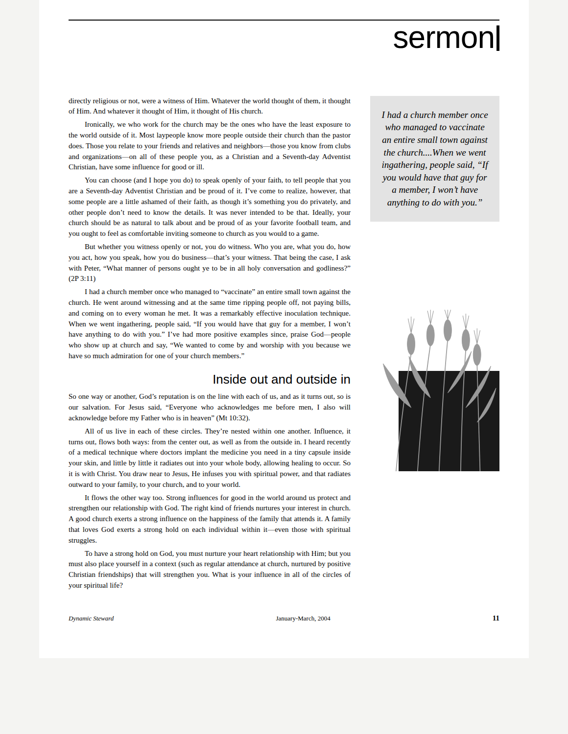sermon
directly religious or not, were a witness of Him. Whatever the world thought of them, it thought of Him. And whatever it thought of Him, it thought of His church.
Ironically, we who work for the church may be the ones who have the least exposure to the world outside of it. Most laypeople know more people outside their church than the pastor does. Those you relate to your friends and relatives and neighbors—those you know from clubs and organizations—on all of these people you, as a Christian and a Seventh-day Adventist Christian, have some influence for good or ill.
You can choose (and I hope you do) to speak openly of your faith, to tell people that you are a Seventh-day Adventist Christian and be proud of it. I’ve come to realize, however, that some people are a little ashamed of their faith, as though it’s something you do privately, and other people don’t need to know the details. It was never intended to be that. Ideally, your church should be as natural to talk about and be proud of as your favorite football team, and you ought to feel as comfortable inviting someone to church as you would to a game.
But whether you witness openly or not, you do witness. Who you are, what you do, how you act, how you speak, how you do business—that’s your witness. That being the case, I ask with Peter, “What manner of persons ought ye to be in all holy conversation and godliness?” (2P 3:11)
I had a church member once who managed to “vaccinate” an entire small town against the church. He went around witnessing and at the same time ripping people off, not paying bills, and coming on to every woman he met. It was a remarkably effective inoculation technique. When we went ingathering, people said, “If you would have that guy for a member, I won’t have anything to do with you.” I’ve had more positive examples since, praise God—people who show up at church and say, “We wanted to come by and worship with you because we have so much admiration for one of your church members.”
Inside out and outside in
So one way or another, God’s reputation is on the line with each of us, and as it turns out, so is our salvation. For Jesus said, “Everyone who acknowledges me before men, I also will acknowledge before my Father who is in heaven” (Mt 10:32).
All of us live in each of these circles. They’re nested within one another. Influence, it turns out, flows both ways: from the center out, as well as from the outside in. I heard recently of a medical technique where doctors implant the medicine you need in a tiny capsule inside your skin, and little by little it radiates out into your whole body, allowing healing to occur. So it is with Christ. You draw near to Jesus, He infuses you with spiritual power, and that radiates outward to your family, to your church, and to your world.
It flows the other way too. Strong influences for good in the world around us protect and strengthen our relationship with God. The right kind of friends nurtures your interest in church. A good church exerts a strong influence on the happiness of the family that attends it. A family that loves God exerts a strong hold on each individual within it—even those with spiritual struggles.
To have a strong hold on God, you must nurture your heart relationship with Him; but you must also place yourself in a context (such as regular attendance at church, nurtured by positive Christian friendships) that will strengthen you. What is your influence in all of the circles of your spiritual life?
I had a church member once who managed to vaccinate an entire small town against the church....When we went ingathering, people said, “If you would have that guy for a member, I won’t have anything to do with you.”
Dynamic Steward
January-March, 2004
11